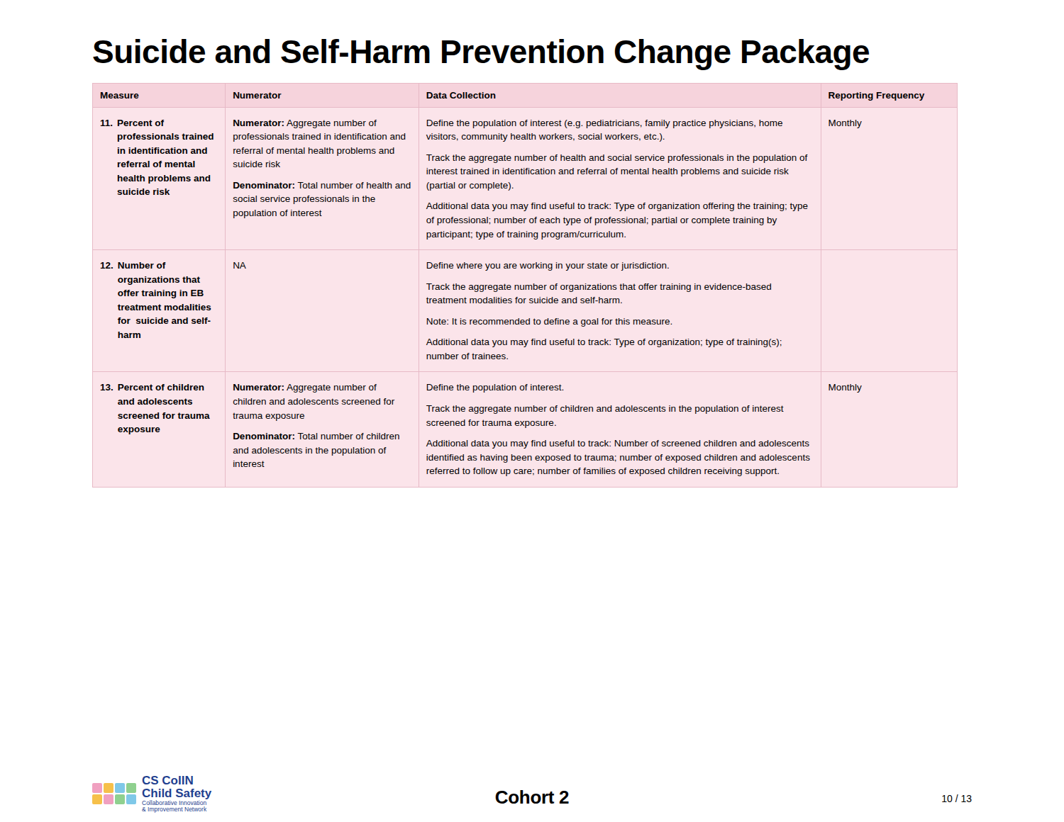Suicide and Self-Harm Prevention Change Package
| Measure | Numerator | Data Collection | Reporting Frequency |
| --- | --- | --- | --- |
| 11. Percent of professionals trained in identification and referral of mental health problems and suicide risk | Numerator: Aggregate number of professionals trained in identification and referral of mental health problems and suicide risk Denominator: Total number of health and social service professionals in the population of interest | Define the population of interest (e.g. pediatricians, family practice physicians, home visitors, community health workers, social workers, etc.). Track the aggregate number of health and social service professionals in the population of interest trained in identification and referral of mental health problems and suicide risk (partial or complete). Additional data you may find useful to track: Type of organization offering the training; type of professional; number of each type of professional; partial or complete training by participant; type of training program/curriculum. | Monthly |
| 12. Number of organizations that offer training in EB treatment modalities for suicide and self-harm | NA | Define where you are working in your state or jurisdiction. Track the aggregate number of organizations that offer training in evidence-based treatment modalities for suicide and self-harm. Note: It is recommended to define a goal for this measure. Additional data you may find useful to track: Type of organization; type of training(s); number of trainees. | |
| 13. Percent of children and adolescents screened for trauma exposure | Numerator: Aggregate number of children and adolescents screened for trauma exposure Denominator: Total number of children and adolescents in the population of interest | Define the population of interest. Track the aggregate number of children and adolescents in the population of interest screened for trauma exposure. Additional data you may find useful to track: Number of screened children and adolescents identified as having been exposed to trauma; number of exposed children and adolescents referred to follow up care; number of families of exposed children receiving support. | Monthly |
CS CoIIN
Child Safety
Collaborative Innovation
& Improvement Network
Cohort 2
10 / 13